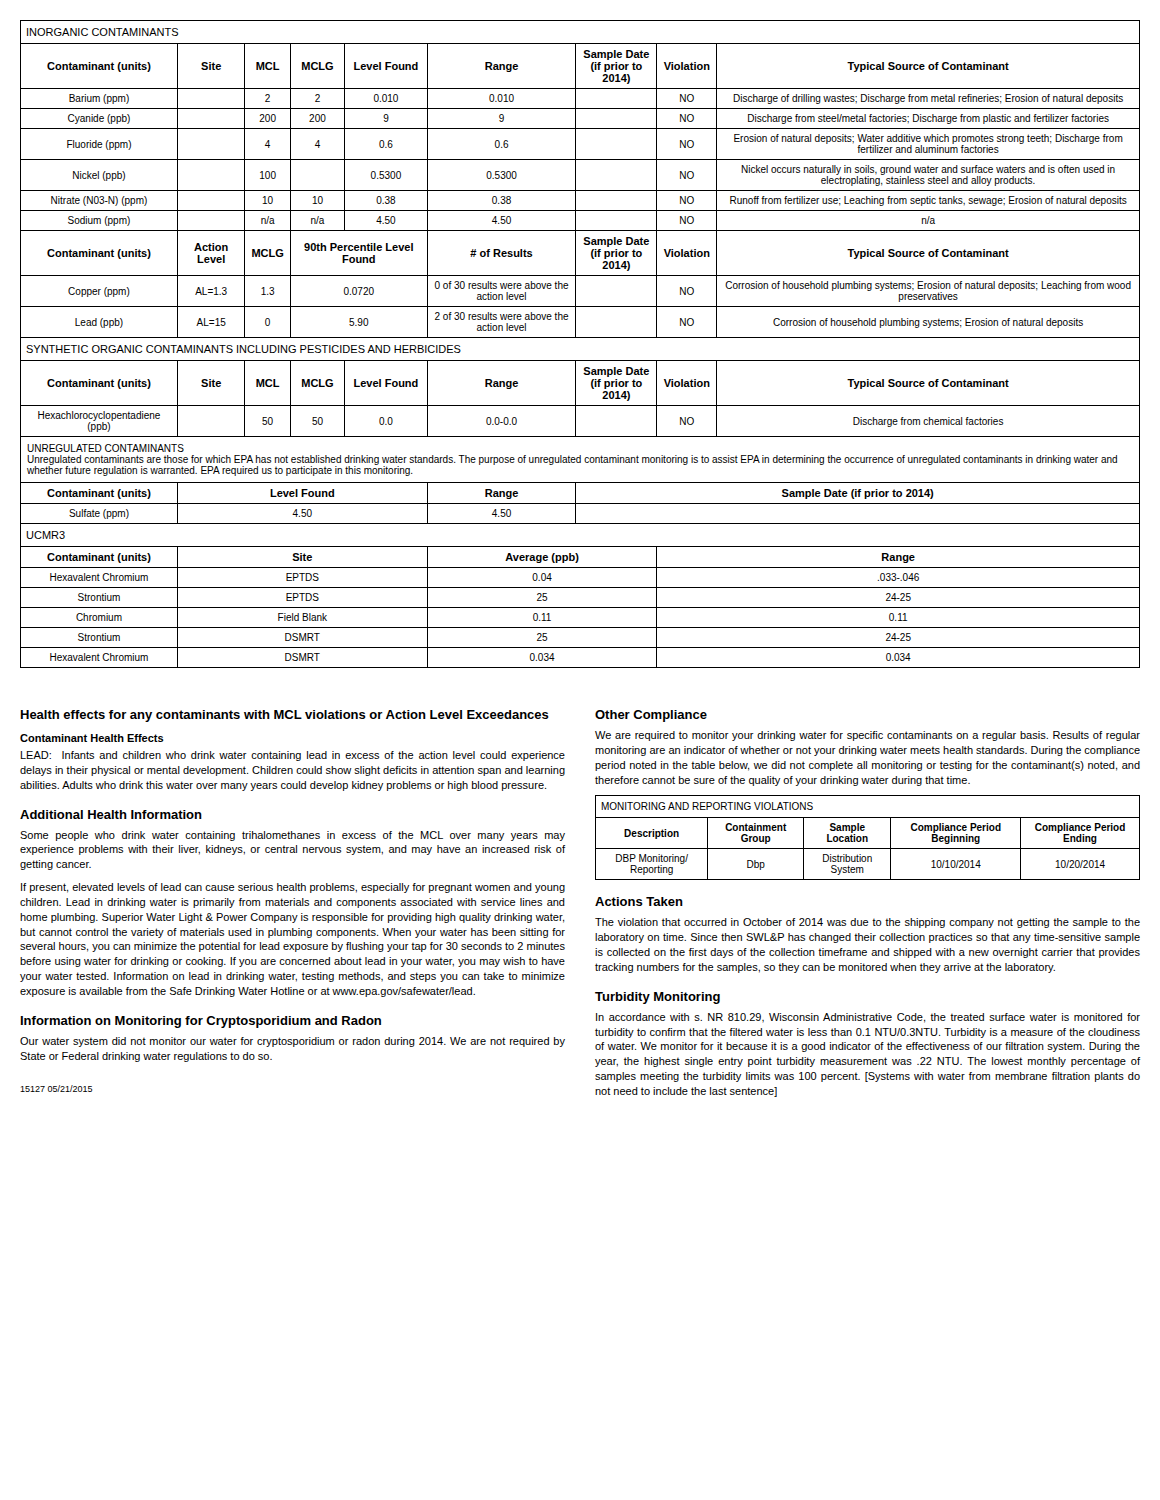| INORGANIC CONTAMINANTS |
| Contaminant (units) | Site | MCL | MCLG | Level Found | Range | Sample Date (if prior to 2014) | Violation | Typical Source of Contaminant |
| Barium (ppm) | | 2 | 2 | 0.010 | 0.010 | | NO | Discharge of drilling wastes; Discharge from metal refineries; Erosion of natural deposits |
| Cyanide (ppb) | | 200 | 200 | 9 | 9 | | NO | Discharge from steel/metal factories; Discharge from plastic and fertilizer factories |
| Fluoride (ppm) | | 4 | 4 | 0.6 | 0.6 | | NO | Erosion of natural deposits; Water additive which promotes strong teeth; Discharge from fertilizer and aluminum factories |
| Nickel (ppb) | | 100 | | 0.5300 | 0.5300 | | NO | Nickel occurs naturally in soils, ground water and surface waters and is often used in electroplating, stainless steel and alloy products. |
| Nitrate (N03-N) (ppm) | | 10 | 10 | 0.38 | 0.38 | | NO | Runoff from fertilizer use; Leaching from septic tanks, sewage; Erosion of natural deposits |
| Sodium (ppm) | | n/a | n/a | 4.50 | 4.50 | | NO | n/a |
| Contaminant (units) | Action Level | MCLG | 90th Percentile Level Found | # of Results | Sample Date (if prior to 2014) | Violation | Typical Source of Contaminant |
| Copper (ppm) | AL=1.3 | 1.3 | 0.0720 | 0 of 30 results were above the action level | | NO | Corrosion of household plumbing systems; Erosion of natural deposits; Leaching from wood preservatives |
| Lead (ppb) | AL=15 | 0 | 5.90 | 2 of 30 results were above the action level | | NO | Corrosion of household plumbing systems; Erosion of natural deposits |
| SYNTHETIC ORGANIC CONTAMINANTS INCLUDING PESTICIDES AND HERBICIDES |
| Contaminant (units) | Site | MCL | MCLG | Level Found | Range | Sample Date (if prior to 2014) | Violation | Typical Source of Contaminant |
| Hexachlorocyclopentadiene (ppb) | | 50 | 50 | 0.0 | 0.0-0.0 | | NO | Discharge from chemical factories |
| UNREGULATED CONTAMINANTS Unregulated contaminants are those for which EPA has not established drinking water standards. The purpose of unregulated contaminant monitoring is to assist EPA in determining the occurrence of unregulated contaminants in drinking water and whether future regulation is warranted. EPA required us to participate in this monitoring. |
| Contaminant (units) | Level Found | Range | Sample Date (if prior to 2014) |
| Sulfate (ppm) | 4.50 | 4.50 | |
| UCMR3 |
| Contaminant (units) | Site | Average (ppb) | Range |
| Hexavalent Chromium | EPTDS | 0.04 | .033-.046 |
| Strontium | EPTDS | 25 | 24-25 |
| Chromium | Field Blank | 0.11 | 0.11 |
| Strontium | DSMRT | 25 | 24-25 |
| Hexavalent Chromium | DSMRT | 0.034 | 0.034 |
Health effects for any contaminants with MCL violations or Action Level Exceedances
Contaminant Health Effects
LEAD: Infants and children who drink water containing lead in excess of the action level could experience delays in their physical or mental development. Children could show slight deficits in attention span and learning abilities. Adults who drink this water over many years could develop kidney problems or high blood pressure.
Additional Health Information
Some people who drink water containing trihalomethanes in excess of the MCL over many years may experience problems with their liver, kidneys, or central nervous system, and may have an increased risk of getting cancer.
If present, elevated levels of lead can cause serious health problems, especially for pregnant women and young children. Lead in drinking water is primarily from materials and components associated with service lines and home plumbing. Superior Water Light & Power Company is responsible for providing high quality drinking water, but cannot control the variety of materials used in plumbing components. When your water has been sitting for several hours, you can minimize the potential for lead exposure by flushing your tap for 30 seconds to 2 minutes before using water for drinking or cooking. If you are concerned about lead in your water, you may wish to have your water tested. Information on lead in drinking water, testing methods, and steps you can take to minimize exposure is available from the Safe Drinking Water Hotline or at www.epa.gov/safewater/lead.
Information on Monitoring for Cryptosporidium and Radon
Our water system did not monitor our water for cryptosporidium or radon during 2014. We are not required by State or Federal drinking water regulations to do so.
15127 05/21/2015
Other Compliance
We are required to monitor your drinking water for specific contaminants on a regular basis. Results of regular monitoring are an indicator of whether or not your drinking water meets health standards. During the compliance period noted in the table below, we did not complete all monitoring or testing for the contaminant(s) noted, and therefore cannot be sure of the quality of your drinking water during that time.
| MONITORING AND REPORTING VIOLATIONS |
| Description | Containment Group | Sample Location | Compliance Period Beginning | Compliance Period Ending |
| DBP Monitoring/ Reporting | Dbp | Distribution System | 10/10/2014 | 10/20/2014 |
Actions Taken
The violation that occurred in October of 2014 was due to the shipping company not getting the sample to the laboratory on time. Since then SWL&P has changed their collection practices so that any time-sensitive sample is collected on the first days of the collection timeframe and shipped with a new overnight carrier that provides tracking numbers for the samples, so they can be monitored when they arrive at the laboratory.
Turbidity Monitoring
In accordance with s. NR 810.29, Wisconsin Administrative Code, the treated surface water is monitored for turbidity to confirm that the filtered water is less than 0.1 NTU/0.3NTU. Turbidity is a measure of the cloudiness of water. We monitor for it because it is a good indicator of the effectiveness of our filtration system. During the year, the highest single entry point turbidity measurement was .22 NTU. The lowest monthly percentage of samples meeting the turbidity limits was 100 percent. [Systems with water from membrane filtration plants do not need to include the last sentence]